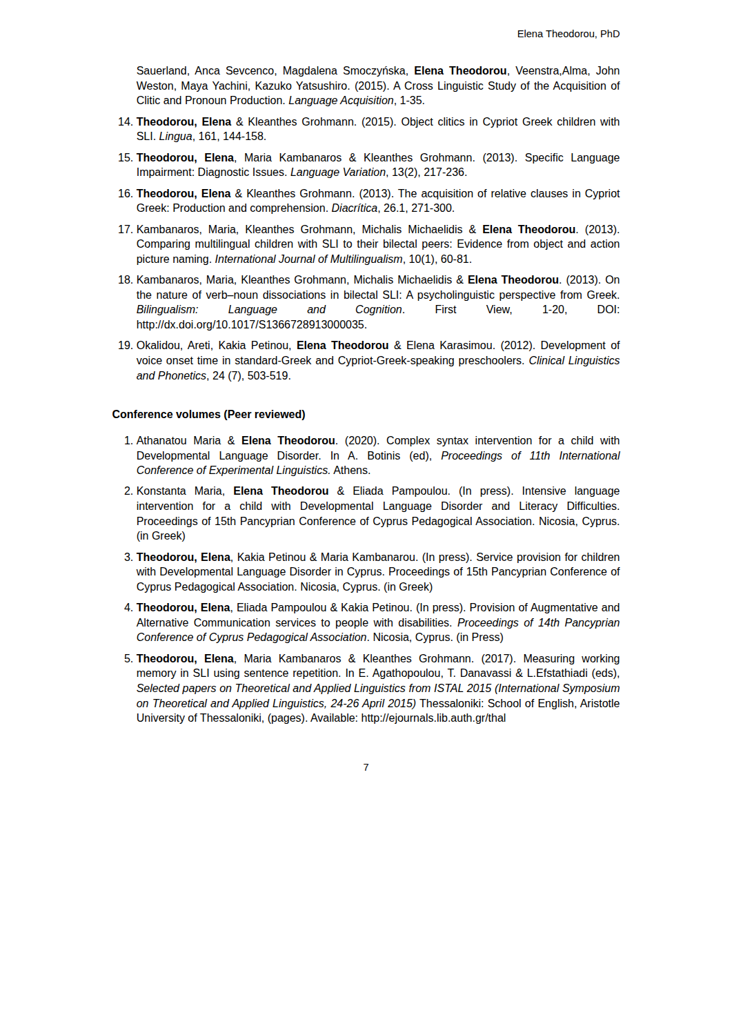Elena Theodorou, PhD
Sauerland, Anca Sevcenco, Magdalena Smoczyńska, Elena Theodorou, Veenstra,Alma, John Weston, Maya Yachini, Kazuko Yatsushiro. (2015). A Cross Linguistic Study of the Acquisition of Clitic and Pronoun Production. Language Acquisition, 1-35.
Theodorou, Elena & Kleanthes Grohmann. (2015). Object clitics in Cypriot Greek children with SLI. Lingua, 161, 144-158.
Theodorou, Elena, Maria Kambanaros & Kleanthes Grohmann. (2013). Specific Language Impairment: Diagnostic Issues. Language Variation, 13(2), 217-236.
Theodorou, Elena & Kleanthes Grohmann. (2013). The acquisition of relative clauses in Cypriot Greek: Production and comprehension. Diacrítica, 26.1, 271-300.
Kambanaros, Maria, Kleanthes Grohmann, Michalis Michaelidis & Elena Theodorou. (2013). Comparing multilingual children with SLI to their bilectal peers: Evidence from object and action picture naming. International Journal of Multilingualism, 10(1), 60-81.
Kambanaros, Maria, Kleanthes Grohmann, Michalis Michaelidis & Elena Theodorou. (2013). On the nature of verb–noun dissociations in bilectal SLI: A psycholinguistic perspective from Greek. Bilingualism: Language and Cognition. First View, 1-20, DOI: http://dx.doi.org/10.1017/S1366728913000035.
Okalidou, Areti, Kakia Petinou, Elena Theodorou & Elena Karasimou. (2012). Development of voice onset time in standard-Greek and Cypriot-Greek-speaking preschoolers. Clinical Linguistics and Phonetics, 24 (7), 503-519.
Conference volumes (Peer reviewed)
Athanatou Maria & Elena Theodorou. (2020). Complex syntax intervention for a child with Developmental Language Disorder. In A. Botinis (ed), Proceedings of 11th International Conference of Experimental Linguistics. Athens.
Konstanta Maria, Elena Theodorou & Eliada Pampoulou. (In press). Intensive language intervention for a child with Developmental Language Disorder and Literacy Difficulties. Proceedings of 15th Pancyprian Conference of Cyprus Pedagogical Association. Nicosia, Cyprus. (in Greek)
Theodorou, Elena, Kakia Petinou & Maria Kambanarou. (In press). Service provision for children with Developmental Language Disorder in Cyprus. Proceedings of 15th Pancyprian Conference of Cyprus Pedagogical Association. Nicosia, Cyprus. (in Greek)
Theodorou, Elena, Eliada Pampoulou & Kakia Petinou. (In press). Provision of Augmentative and Alternative Communication services to people with disabilities. Proceedings of 14th Pancyprian Conference of Cyprus Pedagogical Association. Nicosia, Cyprus. (in Press)
Theodorou, Elena, Maria Kambanaros & Kleanthes Grohmann. (2017). Measuring working memory in SLI using sentence repetition. In E. Agathopoulou, T. Danavassi & L.Efstathiadi (eds), Selected papers on Theoretical and Applied Linguistics from ISTAL 2015 (International Symposium on Theoretical and Applied Linguistics, 24-26 April 2015) Thessaloniki: School of English, Aristotle University of Thessaloniki, (pages). Available: http://ejournals.lib.auth.gr/thal
7